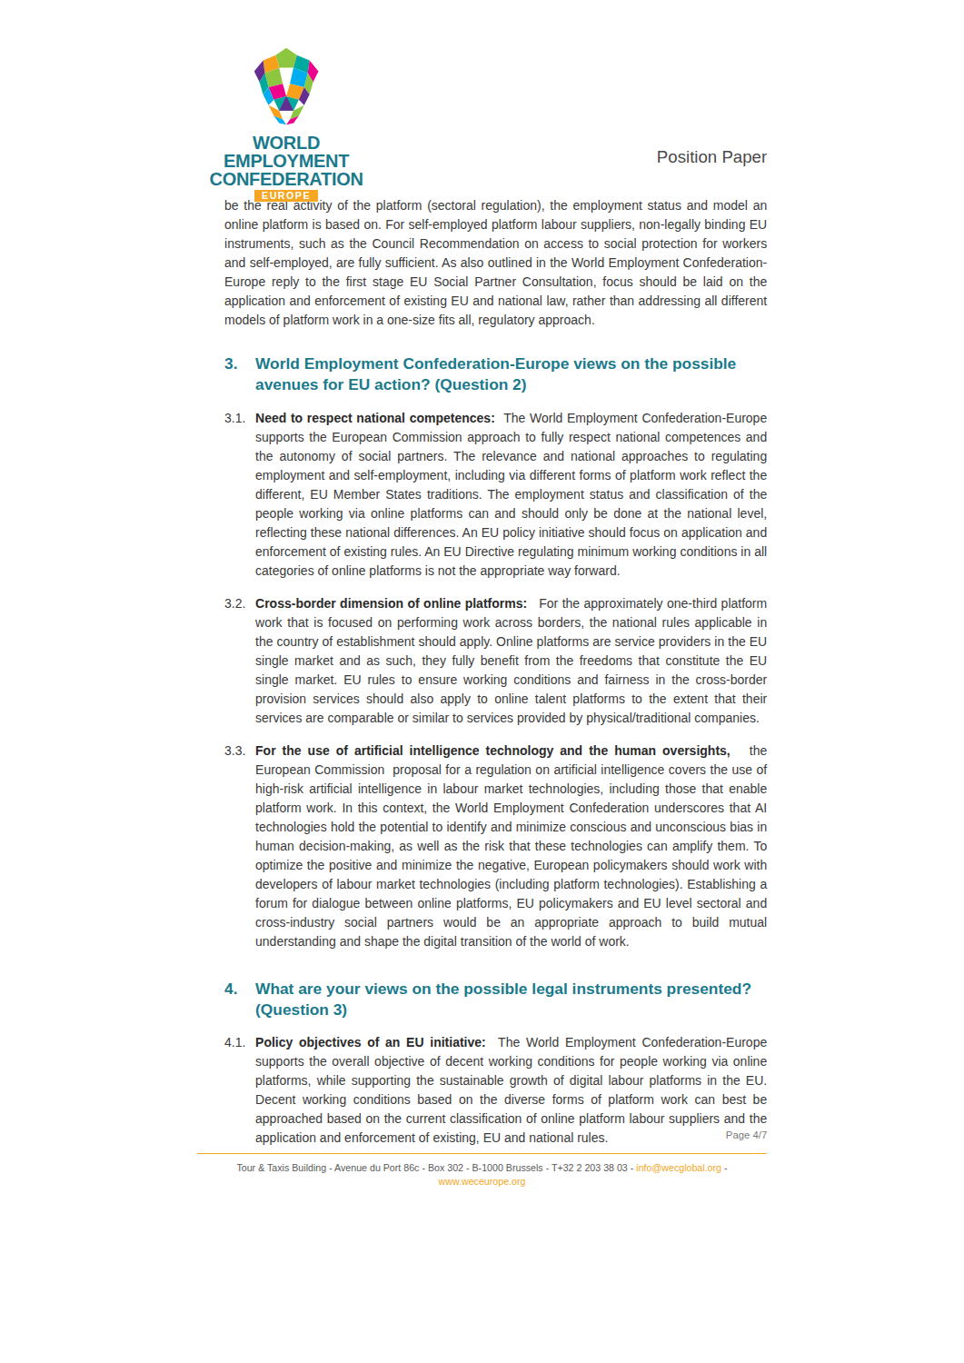WORLD EMPLOYMENT CONFEDERATION EUROPE
Position Paper
be the real activity of the platform (sectoral regulation), the employment status and model an online platform is based on. For self-employed platform labour suppliers, non-legally binding EU instruments, such as the Council Recommendation on access to social protection for workers and self-employed, are fully sufficient. As also outlined in the World Employment Confederation-Europe reply to the first stage EU Social Partner Consultation, focus should be laid on the application and enforcement of existing EU and national law, rather than addressing all different models of platform work in a one-size fits all, regulatory approach.
3. World Employment Confederation-Europe views on the possible avenues for EU action? (Question 2)
3.1. Need to respect national competences: The World Employment Confederation-Europe supports the European Commission approach to fully respect national competences and the autonomy of social partners. The relevance and national approaches to regulating employment and self-employment, including via different forms of platform work reflect the different, EU Member States traditions. The employment status and classification of the people working via online platforms can and should only be done at the national level, reflecting these national differences. An EU policy initiative should focus on application and enforcement of existing rules. An EU Directive regulating minimum working conditions in all categories of online platforms is not the appropriate way forward.
3.2. Cross-border dimension of online platforms: For the approximately one-third platform work that is focused on performing work across borders, the national rules applicable in the country of establishment should apply. Online platforms are service providers in the EU single market and as such, they fully benefit from the freedoms that constitute the EU single market. EU rules to ensure working conditions and fairness in the cross-border provision services should also apply to online talent platforms to the extent that their services are comparable or similar to services provided by physical/traditional companies.
3.3. For the use of artificial intelligence technology and the human oversights, the European Commission proposal for a regulation on artificial intelligence covers the use of high-risk artificial intelligence in labour market technologies, including those that enable platform work. In this context, the World Employment Confederation underscores that AI technologies hold the potential to identify and minimize conscious and unconscious bias in human decision-making, as well as the risk that these technologies can amplify them. To optimize the positive and minimize the negative, European policymakers should work with developers of labour market technologies (including platform technologies). Establishing a forum for dialogue between online platforms, EU policymakers and EU level sectoral and cross-industry social partners would be an appropriate approach to build mutual understanding and shape the digital transition of the world of work.
4. What are your views on the possible legal instruments presented? (Question 3)
4.1. Policy objectives of an EU initiative: The World Employment Confederation-Europe supports the overall objective of decent working conditions for people working via online platforms, while supporting the sustainable growth of digital labour platforms in the EU. Decent working conditions based on the diverse forms of platform work can best be approached based on the current classification of online platform labour suppliers and the application and enforcement of existing, EU and national rules.
Page 4/7
Tour & Taxis Building - Avenue du Port 86c - Box 302 - B-1000 Brussels - T+32 2 203 38 03 - info@wecglobal.org - www.weceurope.org